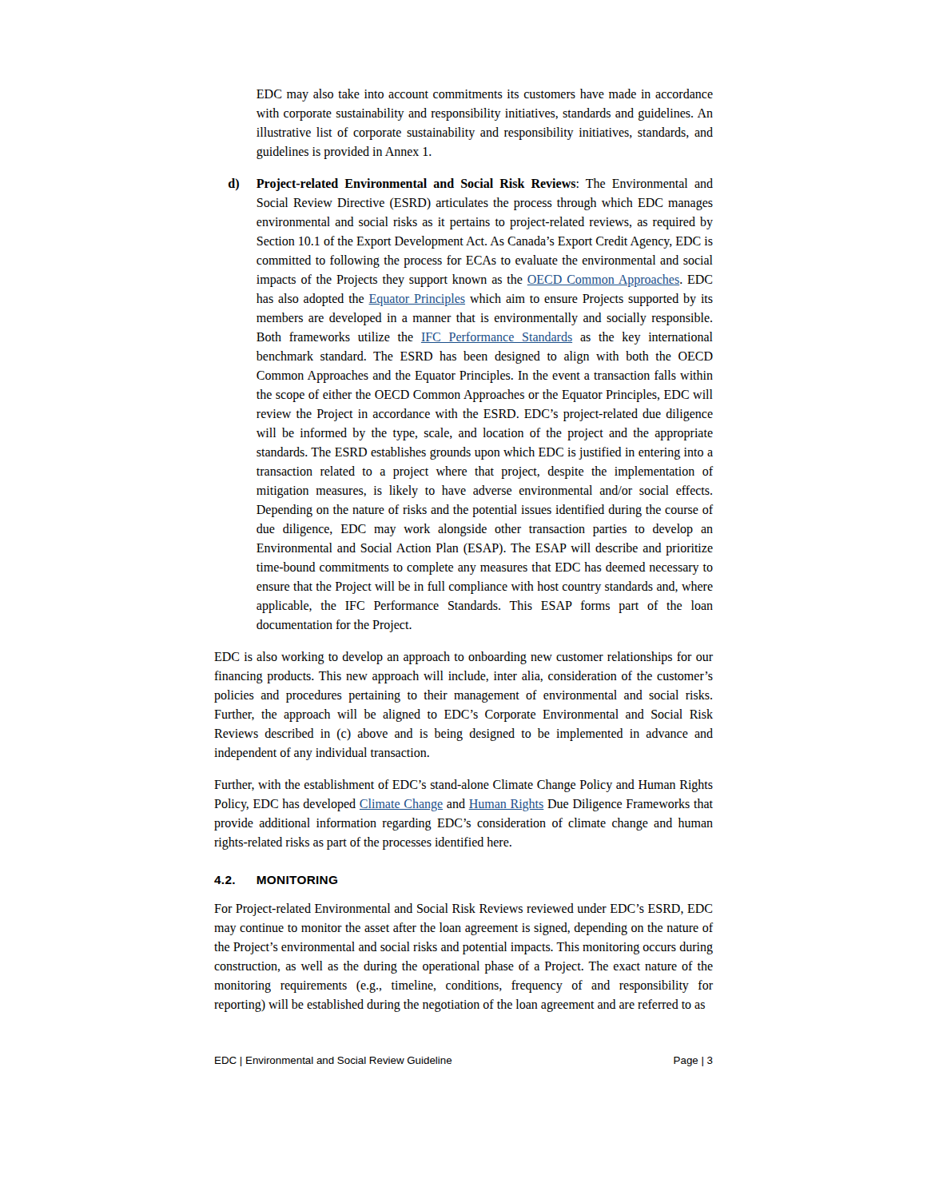EDC may also take into account commitments its customers have made in accordance with corporate sustainability and responsibility initiatives, standards and guidelines. An illustrative list of corporate sustainability and responsibility initiatives, standards, and guidelines is provided in Annex 1.
d) Project-related Environmental and Social Risk Reviews: The Environmental and Social Review Directive (ESRD) articulates the process through which EDC manages environmental and social risks as it pertains to project-related reviews, as required by Section 10.1 of the Export Development Act. As Canada’s Export Credit Agency, EDC is committed to following the process for ECAs to evaluate the environmental and social impacts of the Projects they support known as the OECD Common Approaches. EDC has also adopted the Equator Principles which aim to ensure Projects supported by its members are developed in a manner that is environmentally and socially responsible. Both frameworks utilize the IFC Performance Standards as the key international benchmark standard. The ESRD has been designed to align with both the OECD Common Approaches and the Equator Principles. In the event a transaction falls within the scope of either the OECD Common Approaches or the Equator Principles, EDC will review the Project in accordance with the ESRD. EDC’s project-related due diligence will be informed by the type, scale, and location of the project and the appropriate standards. The ESRD establishes grounds upon which EDC is justified in entering into a transaction related to a project where that project, despite the implementation of mitigation measures, is likely to have adverse environmental and/or social effects. Depending on the nature of risks and the potential issues identified during the course of due diligence, EDC may work alongside other transaction parties to develop an Environmental and Social Action Plan (ESAP). The ESAP will describe and prioritize time-bound commitments to complete any measures that EDC has deemed necessary to ensure that the Project will be in full compliance with host country standards and, where applicable, the IFC Performance Standards. This ESAP forms part of the loan documentation for the Project.
EDC is also working to develop an approach to onboarding new customer relationships for our financing products. This new approach will include, inter alia, consideration of the customer’s policies and procedures pertaining to their management of environmental and social risks. Further, the approach will be aligned to EDC’s Corporate Environmental and Social Risk Reviews described in (c) above and is being designed to be implemented in advance and independent of any individual transaction.
Further, with the establishment of EDC’s stand-alone Climate Change Policy and Human Rights Policy, EDC has developed Climate Change and Human Rights Due Diligence Frameworks that provide additional information regarding EDC’s consideration of climate change and human rights-related risks as part of the processes identified here.
4.2. MONITORING
For Project-related Environmental and Social Risk Reviews reviewed under EDC’s ESRD, EDC may continue to monitor the asset after the loan agreement is signed, depending on the nature of the Project’s environmental and social risks and potential impacts. This monitoring occurs during construction, as well as the during the operational phase of a Project. The exact nature of the monitoring requirements (e.g., timeline, conditions, frequency of and responsibility for reporting) will be established during the negotiation of the loan agreement and are referred to as
EDC | Environmental and Social Review Guideline
Page | 3